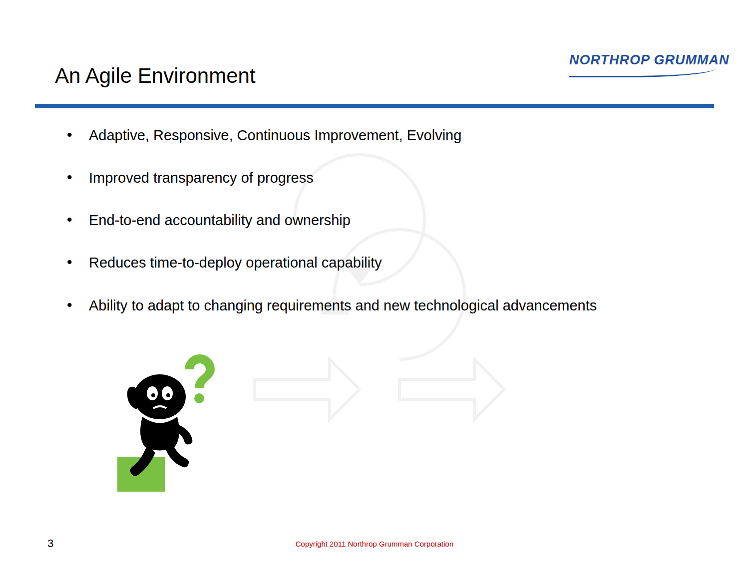NORTHROP GRUMMAN
An Agile Environment
Adaptive, Responsive, Continuous Improvement, Evolving
Improved transparency of progress
End-to-end accountability and ownership
Reduces time-to-deploy operational capability
Ability to adapt to changing requirements and new technological advancements
3
Copyright 2011 Northrop Grumman Corporation